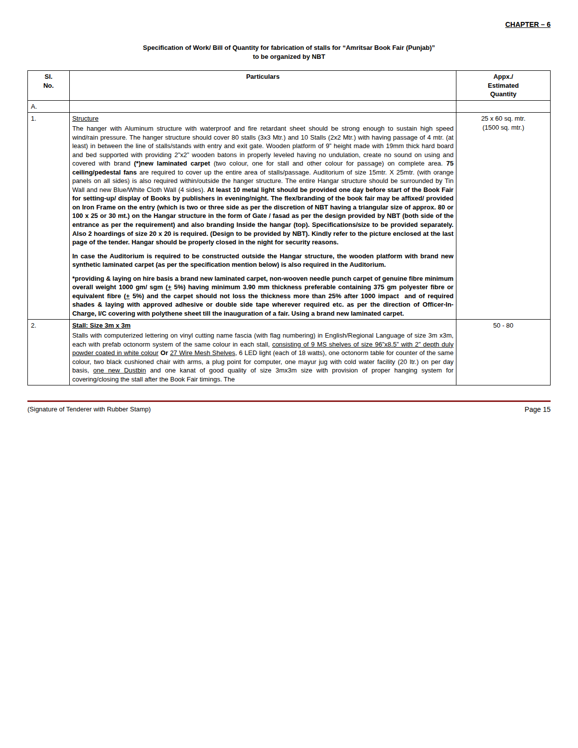CHAPTER – 6
Specification of Work/ Bill of Quantity for fabrication of stalls for “Amritsar Book Fair (Punjab)”
to be organized by NBT
| Sl. No. | Particulars | Appx./ Estimated Quantity |
| --- | --- | --- |
| A. | | |
| 1. | Structure The hanger with Aluminum structure with waterproof and fire retardant sheet should be strong enough to sustain high speed wind/rain pressure. The hanger structure should cover 80 stalls (3x3 Mtr.) and 10 Stalls (2x2 Mtr.) with having passage of 4 mtr. (at least) in between the line of stalls/stands with entry and exit gate. Wooden platform of 9” height made with 19mm thick hard board and bed supported with providing 2”x2” wooden batons in properly leveled having no undulation, create no sound on using and covered with brand (*)new laminated carpet (two colour, one for stall and other colour for passage) on complete area. 75 ceiling/pedestal fans are required to cover up the entire area of stalls/passage. Auditorium of size 15mtr. X 25mtr. (with orange panels on all sides) is also required within/outside the hanger structure. The entire Hangar structure should be surrounded by Tin Wall and new Blue/White Cloth Wall (4 sides). At least 10 metal light should be provided one day before start of the Book Fair for setting-up/ display of Books by publishers in evening/night. The flex/branding of the book fair may be affixed/ provided on Iron Frame on the entry (which is two or three side as per the discretion of NBT having a triangular size of approx. 80 or 100 x 25 or 30 mt.) on the Hangar structure in the form of Gate / fasad as per the design provided by NBT (both side of the entrance as per the requirement) and also branding Inside the hangar (top). Specifications/size to be provided separately. Also 2 hoardings of size 20 x 20 is required. (Design to be provided by NBT). Kindly refer to the picture enclosed at the last page of the tender. Hangar should be properly closed in the night for security reasons. In case the Auditorium is required to be constructed outside the Hangar structure, the wooden platform with brand new synthetic laminated carpet (as per the specification mention below) is also required in the Auditorium. *providing & laying on hire basis a brand new laminated carpet, non-wooven needle punch carpet of genuine fibre minimum overall weight 1000 gm/ sgm ( + 5%) having minimum 3.90 mm thickness preferable containing 375 gm polyester fibre or equivalent fibre ( + 5%) and the carpet should not loss the thickness more than 25% after 1000 impact and of required shades & laying with approved adhesive or double side tape wherever required etc. as per the direction of Officer-In-Charge, I/C covering with polythene sheet till the inauguration of a fair. Using a brand new laminated carpet. | 25 x 60 sq. mtr. (1500 sq. mtr.) |
| 2. | Stall: Size 3m x 3m Stalls with computerized lettering on vinyl cutting name fascia (with flag numbering) in English/Regional Language of size 3m x3m, each with prefab octonorm system of the same colour in each stall, consisting of 9 MS shelves of size 96”x8.5” with 2” depth duly powder coated in white colour Or 27 Wire Mesh Shelves , 6 LED light (each of 18 watts), one octonorm table for counter of the same colour, two black cushioned chair with arms, a plug point for computer, one mayur jug with cold water facility (20 ltr.) on per day basis, one new Dustbin and one kanat of good quality of size 3mx3m size with provision of proper hanging system for covering/closing the stall after the Book Fair timings. The | 50 - 80 |
(Signature of Tenderer with Rubber Stamp) Page 15